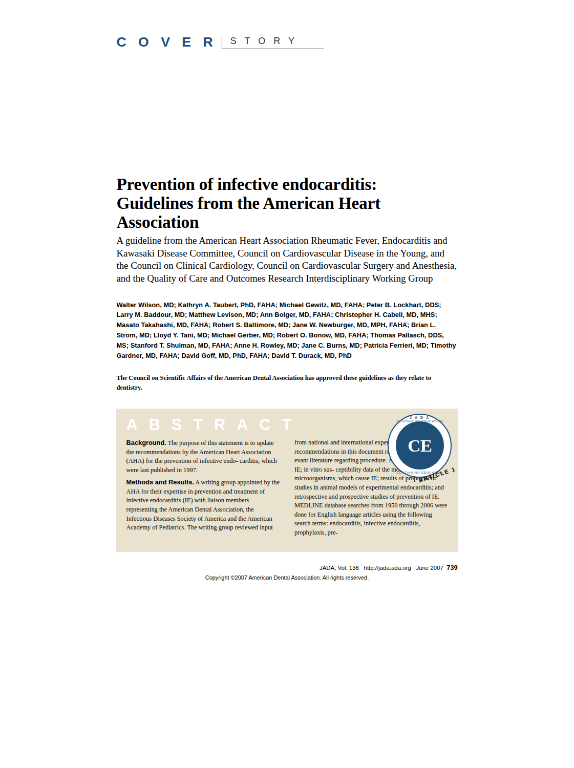C O V E R
S T O R Y
Prevention of infective endocarditis:
Guidelines from the American Heart
Association
A guideline from the American Heart Association Rheumatic Fever, Endocarditis and Kawasaki Disease Committee, Council on Cardiovascular Disease in the Young, and the Council on Clinical Cardiology, Council on Cardiovascular Surgery and Anesthesia, and the Quality of Care and Outcomes Research Interdisciplinary Working Group
Walter Wilson, MD; Kathryn A. Taubert, PhD, FAHA; Michael Gewitz, MD, FAHA; Peter B. Lockhart, DDS; Larry M. Baddour, MD; Matthew Levison, MD; Ann Bolger, MD, FAHA; Christopher H. Cabell, MD, MHS; Masato Takahashi, MD, FAHA; Robert S. Baltimore, MD; Jane W. Newburger, MD, MPH, FAHA; Brian L. Strom, MD; Lloyd Y. Tani, MD; Michael Gerber, MD; Robert O. Bonow, MD, FAHA; Thomas Pallasch, DDS, MS; Stanford T. Shulman, MD, FAHA; Anne H. Rowley, MD; Jane C. Burns, MD; Patricia Ferrieri, MD; Timothy Gardner, MD, FAHA; David Goff, MD, PhD, FAHA; David T. Durack, MD, PhD
The Council on Scientific Affairs of the American Dental Association has approved these guidelines as they relate to dentistry.
J A D A
CONTINUING EDUCATION
CE
CONTINUING EDUCATION
ARTICLE 1
A B S T R A C T
Background. The purpose of this statement is to update the recommendations by the American Heart Association (AHA) for the prevention of infective endo- carditis, which were last published in 1997.
Methods and Results. A writing group appointed by the AHA for their expertise in prevention and treatment of infective endocarditis (IE) with liaison members representing the American Dental Association, the Infectious Diseases Society of America and the American Academy of Pediatrics. The writing group reviewed input from national and international experts on IE. The recommendations in this document reflect analyses of rel- evant literature regarding procedure- related bacteremia and IE; in vitro sus- ceptibility data of the most common microorganisms, which cause IE; results of prophylactic studies in animal models of experimental endocarditis; and retrospective and prospective studies of prevention of IE. MEDLINE database searches from 1950 through 2006 were done for English language articles using the following search terms: endocarditis, infective endocarditis, prophylaxis, pre-
JADA, Vol. 138 http://jada.ada.org June 2007 739
Copyright ©2007 American Dental Association. All rights reserved.